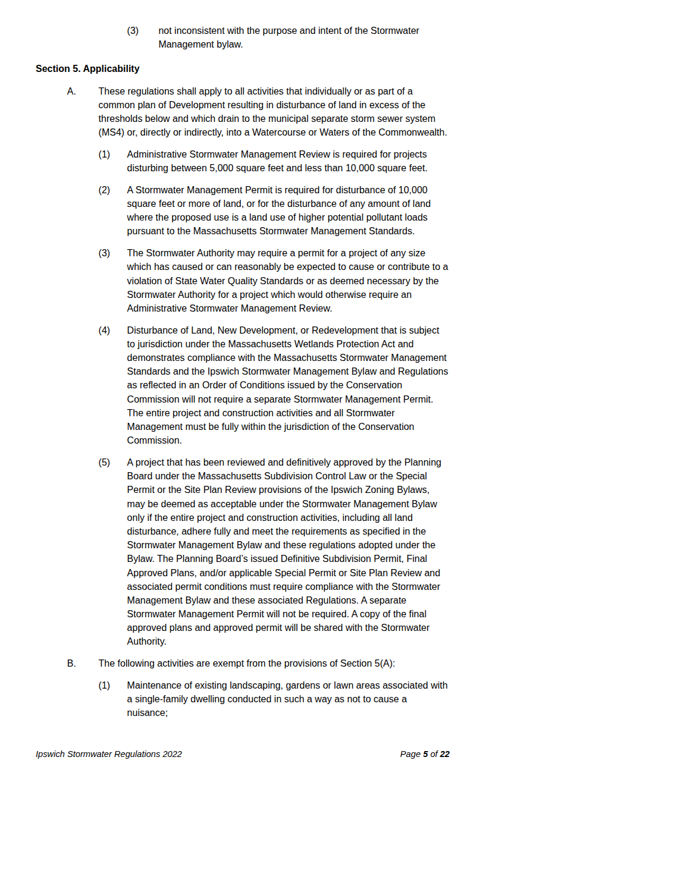(3) not inconsistent with the purpose and intent of the Stormwater Management bylaw.
Section 5. Applicability
A. These regulations shall apply to all activities that individually or as part of a common plan of Development resulting in disturbance of land in excess of the thresholds below and which drain to the municipal separate storm sewer system (MS4) or, directly or indirectly, into a Watercourse or Waters of the Commonwealth.
(1) Administrative Stormwater Management Review is required for projects disturbing between 5,000 square feet and less than 10,000 square feet.
(2) A Stormwater Management Permit is required for disturbance of 10,000 square feet or more of land, or for the disturbance of any amount of land where the proposed use is a land use of higher potential pollutant loads pursuant to the Massachusetts Stormwater Management Standards.
(3) The Stormwater Authority may require a permit for a project of any size which has caused or can reasonably be expected to cause or contribute to a violation of State Water Quality Standards or as deemed necessary by the Stormwater Authority for a project which would otherwise require an Administrative Stormwater Management Review.
(4) Disturbance of Land, New Development, or Redevelopment that is subject to jurisdiction under the Massachusetts Wetlands Protection Act and demonstrates compliance with the Massachusetts Stormwater Management Standards and the Ipswich Stormwater Management Bylaw and Regulations as reflected in an Order of Conditions issued by the Conservation Commission will not require a separate Stormwater Management Permit. The entire project and construction activities and all Stormwater Management must be fully within the jurisdiction of the Conservation Commission.
(5) A project that has been reviewed and definitively approved by the Planning Board under the Massachusetts Subdivision Control Law or the Special Permit or the Site Plan Review provisions of the Ipswich Zoning Bylaws, may be deemed as acceptable under the Stormwater Management Bylaw only if the entire project and construction activities, including all land disturbance, adhere fully and meet the requirements as specified in the Stormwater Management Bylaw and these regulations adopted under the Bylaw. The Planning Board’s issued Definitive Subdivision Permit, Final Approved Plans, and/or applicable Special Permit or Site Plan Review and associated permit conditions must require compliance with the Stormwater Management Bylaw and these associated Regulations. A separate Stormwater Management Permit will not be required. A copy of the final approved plans and approved permit will be shared with the Stormwater Authority.
B. The following activities are exempt from the provisions of Section 5(A):
(1) Maintenance of existing landscaping, gardens or lawn areas associated with a single-family dwelling conducted in such a way as not to cause a nuisance;
Ipswich Stormwater Regulations 2022 Page 5 of 22